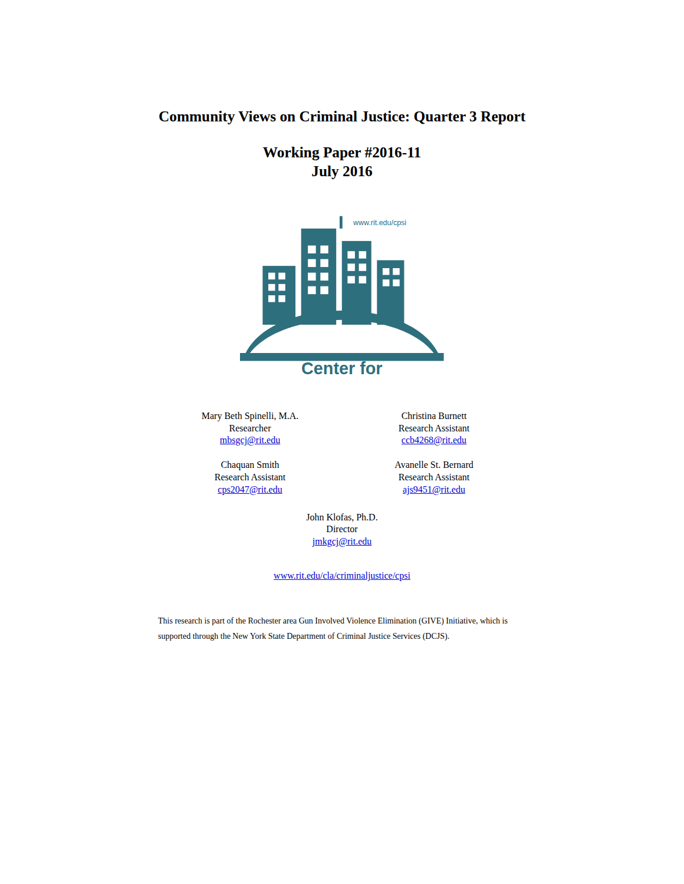Community Views on Criminal Justice: Quarter 3 Report
Working Paper #2016-11
July 2016
www.rit.edu/cpsi Center for
| Mary Beth Spinelli, M.A. Researcher mbsgcj@rit.edu | Christina Burnett Research Assistant ccb4268@rit.edu |
| Chaquan Smith Research Assistant cps2047@rit.edu | Avanelle St. Bernard Research Assistant ajs9451@rit.edu |
John Klofas, Ph.D.
Director
jmkgcj@rit.edu
www.rit.edu/cla/criminaljustice/cpsi
This research is part of the Rochester area Gun Involved Violence Elimination (GIVE) Initiative, which is supported through the New York State Department of Criminal Justice Services (DCJS).